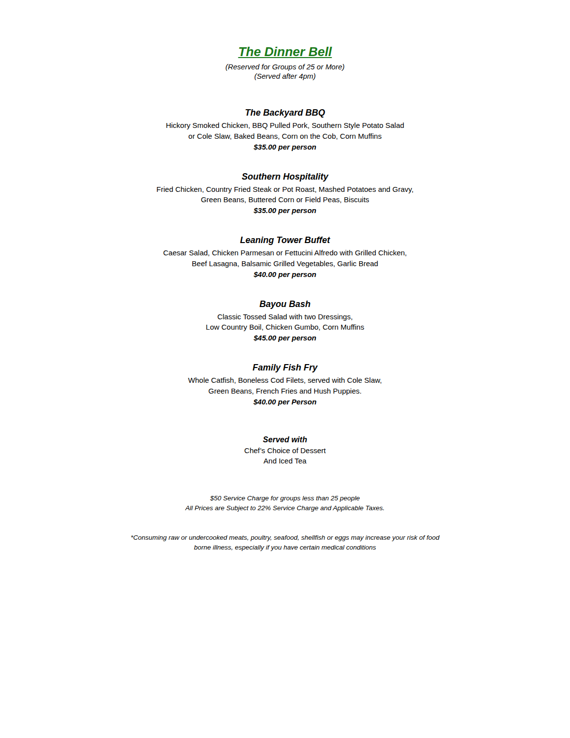The Dinner Bell
(Reserved for Groups of 25 or More)
(Served after 4pm)
The Backyard BBQ
Hickory Smoked Chicken, BBQ Pulled Pork, Southern Style Potato Salad
or Cole Slaw, Baked Beans, Corn on the Cob, Corn Muffins
$35.00 per person
Southern Hospitality
Fried Chicken, Country Fried Steak or Pot Roast, Mashed Potatoes and Gravy,
Green Beans, Buttered Corn or Field Peas, Biscuits
$35.00 per person
Leaning Tower Buffet
Caesar Salad, Chicken Parmesan or Fettucini Alfredo with Grilled Chicken,
Beef Lasagna, Balsamic Grilled Vegetables, Garlic Bread
$40.00 per person
Bayou Bash
Classic Tossed Salad with two Dressings,
Low Country Boil, Chicken Gumbo, Corn Muffins
$45.00 per person
Family Fish Fry
Whole Catfish, Boneless Cod Filets, served with Cole Slaw,
Green Beans, French Fries and Hush Puppies.
$40.00 per Person
Served with
Chef’s Choice of Dessert
And Iced Tea
$50 Service Charge for groups less than 25 people
All Prices are Subject to 22% Service Charge and Applicable Taxes.
*Consuming raw or undercooked meats, poultry, seafood, shellfish or eggs may increase your risk of food
borne illness, especially if you have certain medical conditions